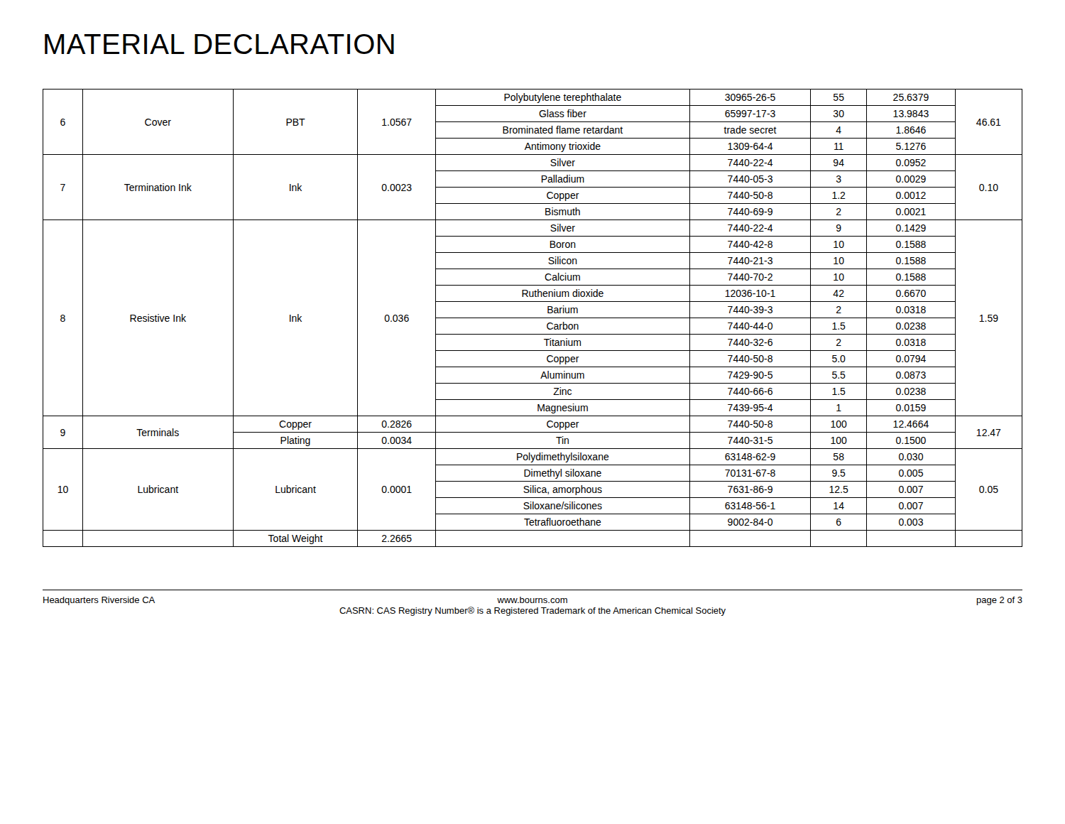MATERIAL DECLARATION
| 6 | Cover | PBT | 1.0567 | Polybutylene terephthalate | 30965-26-5 | 55 | 25.6379 | 46.61 |
| Glass fiber | 65997-17-3 | 30 | 13.9843 |
| Brominated flame retardant | trade secret | 4 | 1.8646 |
| Antimony trioxide | 1309-64-4 | 11 | 5.1276 |
| 7 | Termination Ink | Ink | 0.0023 | Silver | 7440-22-4 | 94 | 0.0952 | 0.10 |
| Palladium | 7440-05-3 | 3 | 0.0029 |
| Copper | 7440-50-8 | 1.2 | 0.0012 |
| Bismuth | 7440-69-9 | 2 | 0.0021 |
| 8 | Resistive Ink | Ink | 0.036 | Silver | 7440-22-4 | 9 | 0.1429 | 1.59 |
| Boron | 7440-42-8 | 10 | 0.1588 |
| Silicon | 7440-21-3 | 10 | 0.1588 |
| Calcium | 7440-70-2 | 10 | 0.1588 |
| Ruthenium dioxide | 12036-10-1 | 42 | 0.6670 |
| Barium | 7440-39-3 | 2 | 0.0318 |
| Carbon | 7440-44-0 | 1.5 | 0.0238 |
| Titanium | 7440-32-6 | 2 | 0.0318 |
| Copper | 7440-50-8 | 5.0 | 0.0794 |
| Aluminum | 7429-90-5 | 5.5 | 0.0873 |
| Zinc | 7440-66-6 | 1.5 | 0.0238 |
| Magnesium | 7439-95-4 | 1 | 0.0159 |
| 9 | Terminals | Copper | 0.2826 | Copper | 7440-50-8 | 100 | 12.4664 | 12.47 |
| Plating | 0.0034 | Tin | 7440-31-5 | 100 | 0.1500 |
| 10 | Lubricant | Lubricant | 0.0001 | Polydimethylsiloxane | 63148-62-9 | 58 | 0.030 | 0.05 |
| Dimethyl siloxane | 70131-67-8 | 9.5 | 0.005 |
| Silica, amorphous | 7631-86-9 | 12.5 | 0.007 |
| Siloxane/silicones | 63148-56-1 | 14 | 0.007 |
| Tetrafluoroethane | 9002-84-0 | 6 | 0.003 |
| | | Total Weight | 2.2665 | | | | | |
Headquarters Riverside CA page 2 of 3
www.bourns.com
CASRN: CAS Registry Number® is a Registered Trademark of the American Chemical Society